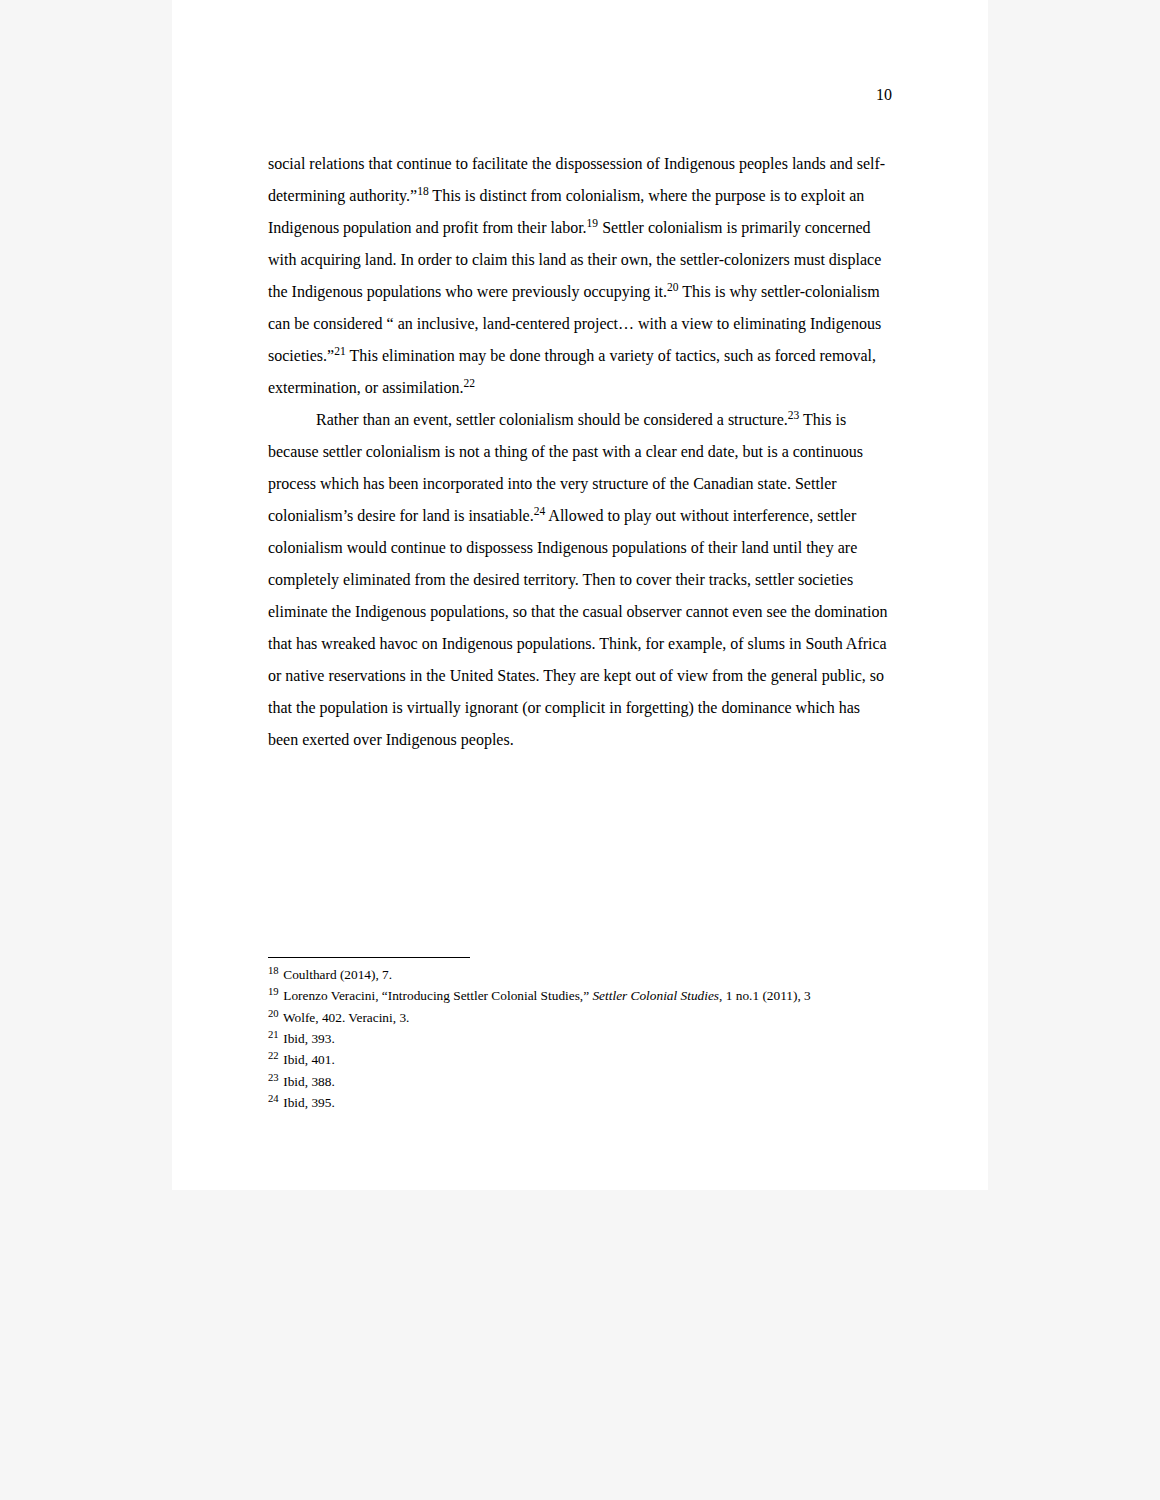10
social relations that continue to facilitate the dispossession of Indigenous peoples lands and self-determining authority.”18 This is distinct from colonialism, where the purpose is to exploit an Indigenous population and profit from their labor.19 Settler colonialism is primarily concerned with acquiring land. In order to claim this land as their own, the settler-colonizers must displace the Indigenous populations who were previously occupying it.20 This is why settler-colonialism can be considered “ an inclusive, land-centered project… with a view to eliminating Indigenous societies.”21 This elimination may be done through a variety of tactics, such as forced removal, extermination, or assimilation.22
Rather than an event, settler colonialism should be considered a structure.23 This is because settler colonialism is not a thing of the past with a clear end date, but is a continuous process which has been incorporated into the very structure of the Canadian state. Settler colonialism’s desire for land is insatiable.24 Allowed to play out without interference, settler colonialism would continue to dispossess Indigenous populations of their land until they are completely eliminated from the desired territory. Then to cover their tracks, settler societies eliminate the Indigenous populations, so that the casual observer cannot even see the domination that has wreaked havoc on Indigenous populations. Think, for example, of slums in South Africa or native reservations in the United States. They are kept out of view from the general public, so that the population is virtually ignorant (or complicit in forgetting) the dominance which has been exerted over Indigenous peoples.
18 Coulthard (2014), 7.
19 Lorenzo Veracini, “Introducing Settler Colonial Studies,” Settler Colonial Studies, 1 no.1 (2011), 3
20 Wolfe, 402. Veracini, 3.
21 Ibid, 393.
22 Ibid, 401.
23 Ibid, 388.
24 Ibid, 395.